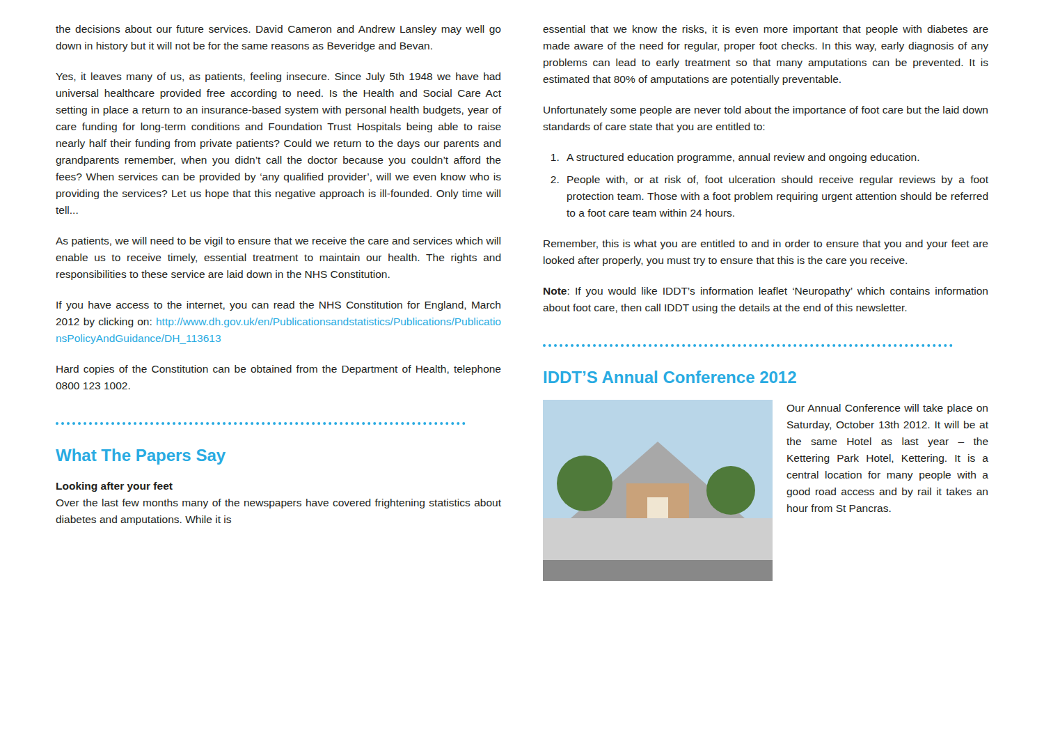the decisions about our future services. David Cameron and Andrew Lansley may well go down in history but it will not be for the same reasons as Beveridge and Bevan.
Yes, it leaves many of us, as patients, feeling insecure. Since July 5th 1948 we have had universal healthcare provided free according to need. Is the Health and Social Care Act setting in place a return to an insurance-based system with personal health budgets, year of care funding for long-term conditions and Foundation Trust Hospitals being able to raise nearly half their funding from private patients? Could we return to the days our parents and grandparents remember, when you didn’t call the doctor because you couldn’t afford the fees? When services can be provided by ‘any qualified provider’, will we even know who is providing the services? Let us hope that this negative approach is ill-founded. Only time will tell...
As patients, we will need to be vigil to ensure that we receive the care and services which will enable us to receive timely, essential treatment to maintain our health. The rights and responsibilities to these service are laid down in the NHS Constitution.
If you have access to the internet, you can read the NHS Constitution for England, March 2012 by clicking on: http://www.dh.gov.uk/en/Publicationsandstatistics/Publications/PublicationsPolicyAndGuidance/DH_113613
Hard copies of the Constitution can be obtained from the Department of Health, telephone 0800 123 1002.
What The Papers Say
Looking after your feet
Over the last few months many of the newspapers have covered frightening statistics about diabetes and amputations. While it is
essential that we know the risks, it is even more important that people with diabetes are made aware of the need for regular, proper foot checks. In this way, early diagnosis of any problems can lead to early treatment so that many amputations can be prevented. It is estimated that 80% of amputations are potentially preventable.
Unfortunately some people are never told about the importance of foot care but the laid down standards of care state that you are entitled to:
A structured education programme, annual review and ongoing education.
People with, or at risk of, foot ulceration should receive regular reviews by a foot protection team. Those with a foot problem requiring urgent attention should be referred to a foot care team within 24 hours.
Remember, this is what you are entitled to and in order to ensure that you and your feet are looked after properly, you must try to ensure that this is the care you receive.
Note: If you would like IDDT’s information leaflet ‘Neuropathy’ which contains information about foot care, then call IDDT using the details at the end of this newsletter.
IDDT’S Annual Conference 2012
Our Annual Conference will take place on Saturday, October 13th 2012. It will be at the same Hotel as last year – the Kettering Park Hotel, Kettering. It is a central location for many people with a good road access and by rail it takes an hour from St Pancras.